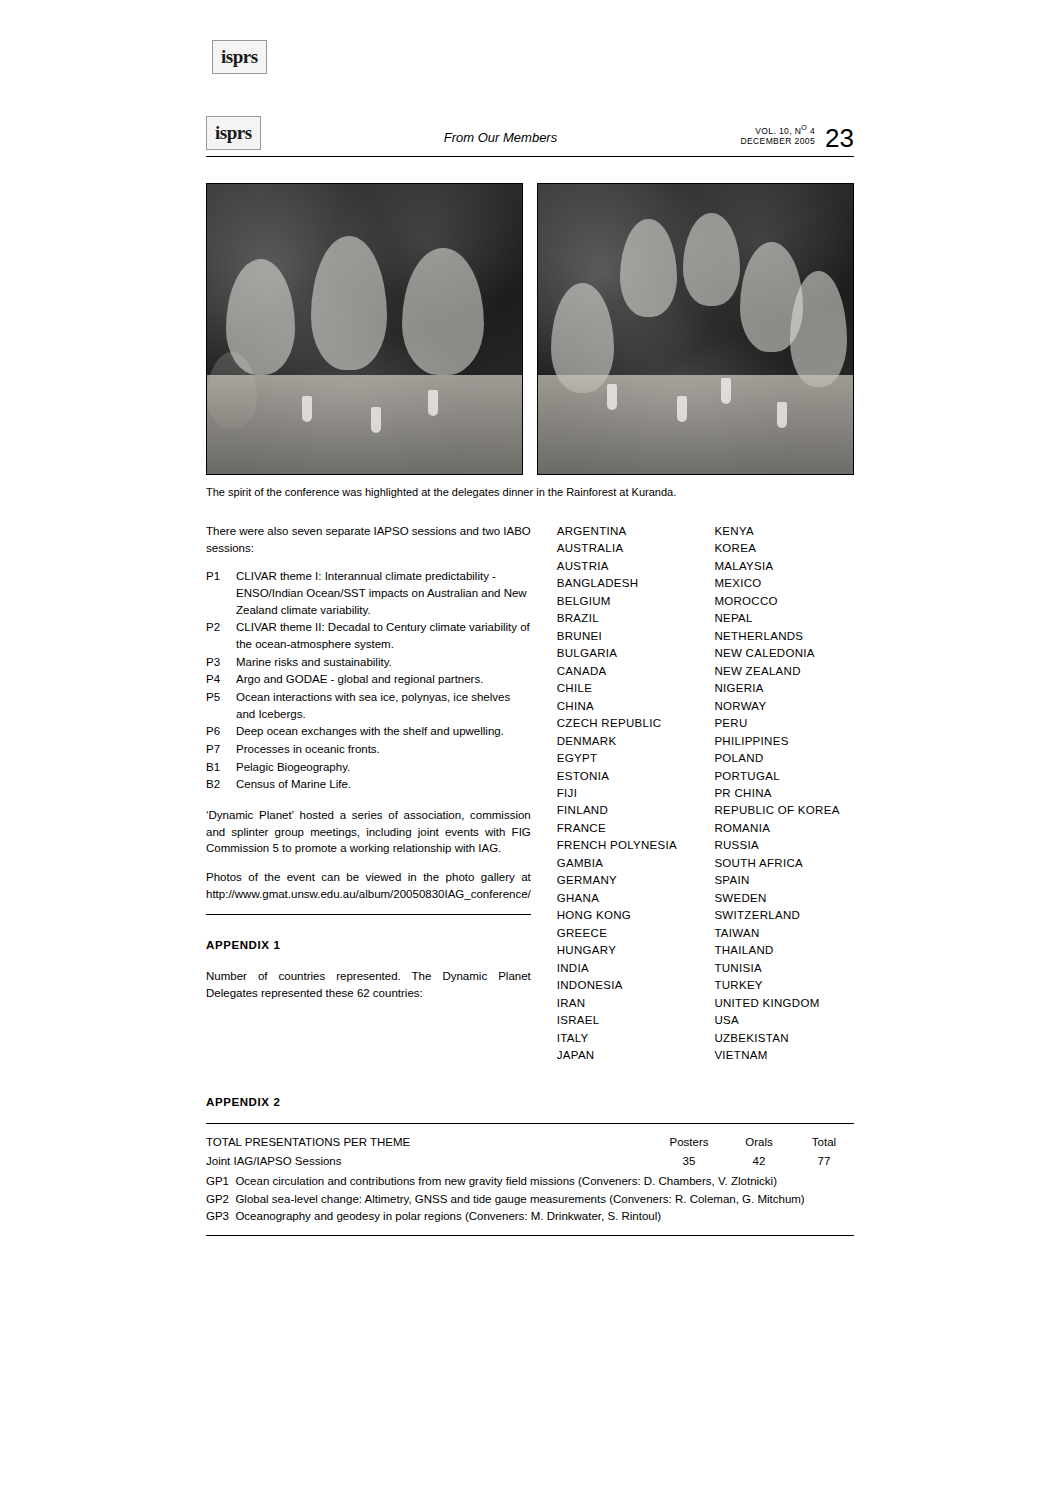isprs
isprs
From Our Members
Vol. 10, No 4
December 2005
23
The spirit of the conference was highlighted at the delegates dinner in the Rainforest at Kuranda.
There were also seven separate IAPSO sessions and two IABO sessions:
P1
CLIVAR theme I: Interannual climate predictability - ENSO/Indian Ocean/SST impacts on Australian and New Zealand climate variability.
P2
CLIVAR theme II: Decadal to Century climate variability of the ocean-atmosphere system.
P3
Marine risks and sustainability.
P4
Argo and GODAE - global and regional partners.
P5
Ocean interactions with sea ice, polynyas, ice shelves and Icebergs.
P6
Deep ocean exchanges with the shelf and upwelling.
P7
Processes in oceanic fronts.
B1
Pelagic Biogeography.
B2
Census of Marine Life.
‘Dynamic Planet’ hosted a series of association, commission and splinter group meetings, including joint events with FIG Commission 5 to promote a working relationship with IAG.
Photos of the event can be viewed in the photo gallery at http://www.gmat.unsw.edu.au/album/20050830IAG_conference/
Appendix 1
Number of countries represented. The Dynamic Planet Delegates represented these 62 countries:
ARGENTINA
AUSTRALIA
AUSTRIA
BANGLADESH
BELGIUM
BRAZIL
BRUNEI
BULGARIA
CANADA
CHILE
CHINA
CZECH REPUBLIC
DENMARK
EGYPT
ESTONIA
FIJI
FINLAND
FRANCE
FRENCH POLYNESIA
GAMBIA
GERMANY
GHANA
HONG KONG
GREECE
HUNGARY
INDIA
INDONESIA
IRAN
ISRAEL
ITALY
JAPAN
KENYA
KOREA
MALAYSIA
MEXICO
MOROCCO
NEPAL
NETHERLANDS
NEW CALEDONIA
NEW ZEALAND
NIGERIA
NORWAY
PERU
PHILIPPINES
POLAND
PORTUGAL
PR CHINA
REPUBLIC OF KOREA
ROMANIA
RUSSIA
SOUTH AFRICA
SPAIN
SWEDEN
SWITZERLAND
TAIWAN
THAILAND
TUNISIA
TURKEY
UNITED KINGDOM
USA
UZBEKISTAN
VIETNAM
Appendix 2
| TOTAL PRESENTATIONS PER THEME | Posters | Orals | Total |
| Joint IAG/IAPSO Sessions | 35 | 42 | 77 |
GP1 Ocean circulation and contributions from new gravity field missions (Conveners: D. Chambers, V. Zlotnicki)
GP2 Global sea-level change: Altimetry, GNSS and tide gauge measurements (Conveners: R. Coleman, G. Mitchum)
GP3 Oceanography and geodesy in polar regions (Conveners: M. Drinkwater, S. Rintoul)